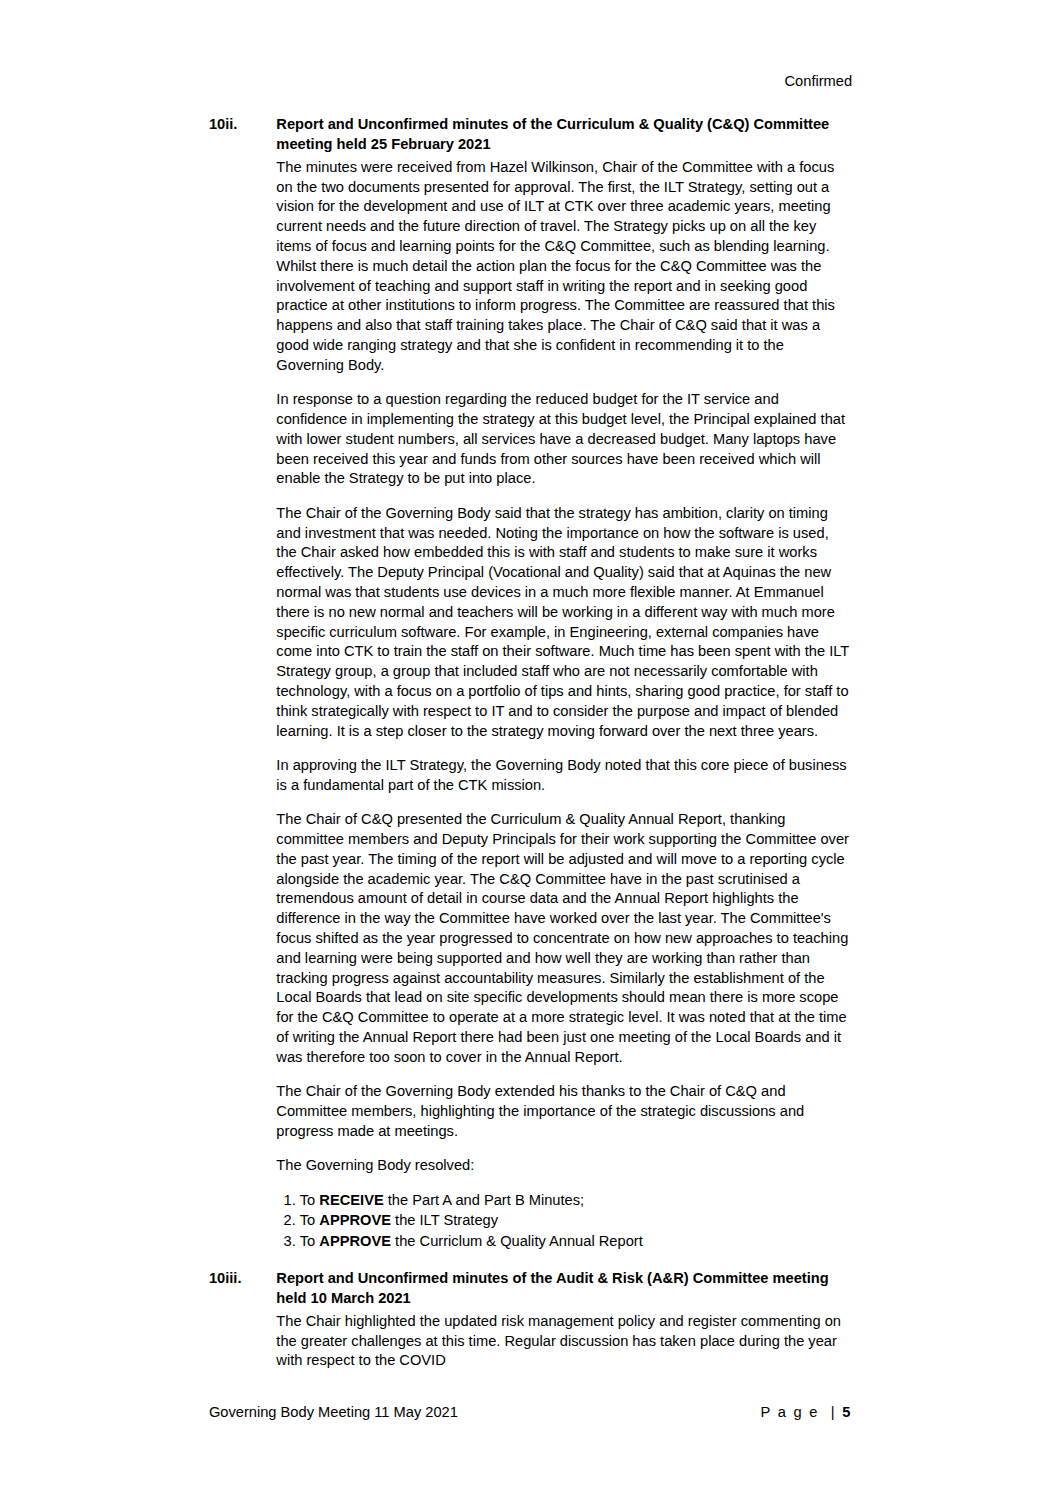Confirmed
10ii.
Report and Unconfirmed minutes of the Curriculum & Quality (C&Q) Committee meeting held 25 February 2021
The minutes were received from Hazel Wilkinson, Chair of the Committee with a focus on the two documents presented for approval. The first, the ILT Strategy, setting out a vision for the development and use of ILT at CTK over three academic years, meeting current needs and the future direction of travel. The Strategy picks up on all the key items of focus and learning points for the C&Q Committee, such as blending learning. Whilst there is much detail the action plan the focus for the C&Q Committee was the involvement of teaching and support staff in writing the report and in seeking good practice at other institutions to inform progress. The Committee are reassured that this happens and also that staff training takes place. The Chair of C&Q said that it was a good wide ranging strategy and that she is confident in recommending it to the Governing Body.
In response to a question regarding the reduced budget for the IT service and confidence in implementing the strategy at this budget level, the Principal explained that with lower student numbers, all services have a decreased budget. Many laptops have been received this year and funds from other sources have been received which will enable the Strategy to be put into place.
The Chair of the Governing Body said that the strategy has ambition, clarity on timing and investment that was needed. Noting the importance on how the software is used, the Chair asked how embedded this is with staff and students to make sure it works effectively. The Deputy Principal (Vocational and Quality) said that at Aquinas the new normal was that students use devices in a much more flexible manner. At Emmanuel there is no new normal and teachers will be working in a different way with much more specific curriculum software. For example, in Engineering, external companies have come into CTK to train the staff on their software. Much time has been spent with the ILT Strategy group, a group that included staff who are not necessarily comfortable with technology, with a focus on a portfolio of tips and hints, sharing good practice, for staff to think strategically with respect to IT and to consider the purpose and impact of blended learning. It is a step closer to the strategy moving forward over the next three years.
In approving the ILT Strategy, the Governing Body noted that this core piece of business is a fundamental part of the CTK mission.
The Chair of C&Q presented the Curriculum & Quality Annual Report, thanking committee members and Deputy Principals for their work supporting the Committee over the past year. The timing of the report will be adjusted and will move to a reporting cycle alongside the academic year. The C&Q Committee have in the past scrutinised a tremendous amount of detail in course data and the Annual Report highlights the difference in the way the Committee have worked over the last year. The Committee's focus shifted as the year progressed to concentrate on how new approaches to teaching and learning were being supported and how well they are working than rather than tracking progress against accountability measures. Similarly the establishment of the Local Boards that lead on site specific developments should mean there is more scope for the C&Q Committee to operate at a more strategic level. It was noted that at the time of writing the Annual Report there had been just one meeting of the Local Boards and it was therefore too soon to cover in the Annual Report.
The Chair of the Governing Body extended his thanks to the Chair of C&Q and Committee members, highlighting the importance of the strategic discussions and progress made at meetings.
The Governing Body resolved:
To RECEIVE the Part A and Part B Minutes;
To APPROVE the ILT Strategy
To APPROVE the Curriclum & Quality Annual Report
10iii.
Report and Unconfirmed minutes of the Audit & Risk (A&R) Committee meeting held 10 March 2021
The Chair highlighted the updated risk management policy and register commenting on the greater challenges at this time. Regular discussion has taken place during the year with respect to the COVID
Governing Body Meeting 11 May 2021
P a g e | 5